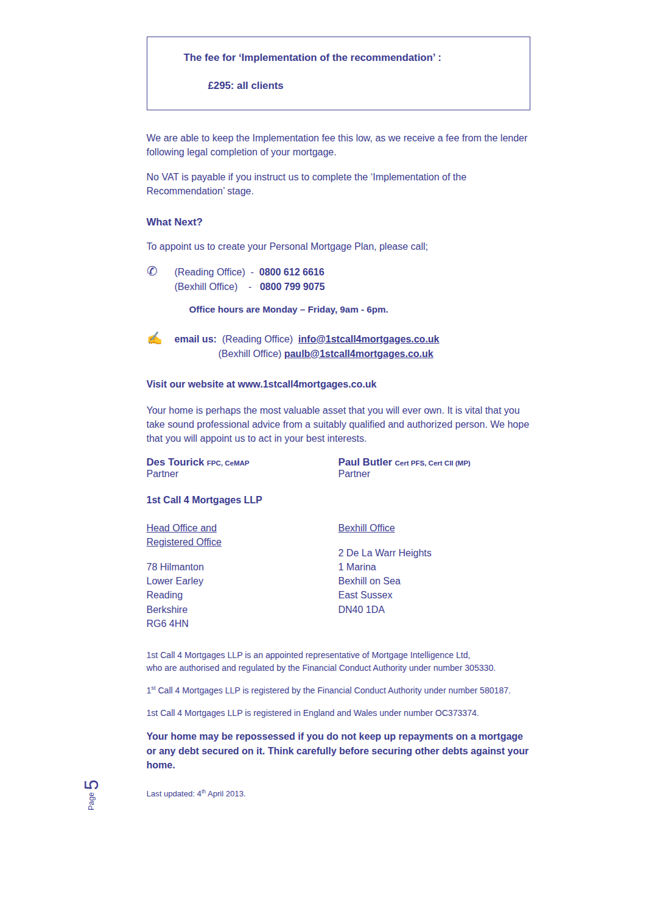The fee for ‘Implementation of the recommendation’ :
£295: all clients
We are able to keep the Implementation fee this low, as we receive a fee from the lender following legal completion of your mortgage.
No VAT is payable if you instruct us to complete the ‘Implementation of the Recommendation’ stage.
What Next?
To appoint us to create your Personal Mortgage Plan, please call;
✆
(Reading Office) - 0800 612 6616
(Bexhill Office) - 0800 799 9075
Office hours are Monday – Friday, 9am - 6pm.
✍
email us: (Reading Office) info@1stcall4mortgages.co.uk
(Bexhill Office) paulb@1stcall4mortgages.co.uk
Visit our website at www.1stcall4mortgages.co.uk
Your home is perhaps the most valuable asset that you will ever own. It is vital that you take sound professional advice from a suitably qualified and authorized person. We hope that you will appoint us to act in your best interests.
Des Tourick FPC, CeMAP
Partner
Paul Butler Cert PFS, Cert CII (MP)
Partner
1st Call 4 Mortgages LLP
Head Office and Registered Office
78 Hilmanton
Lower Earley
Reading
Berkshire
RG6 4HN
Bexhill Office
2 De La Warr Heights
1 Marina
Bexhill on Sea
East Sussex
DN40 1DA
1st Call 4 Mortgages LLP is an appointed representative of Mortgage Intelligence Ltd,
who are authorised and regulated by the Financial Conduct Authority under number 305330.
1st Call 4 Mortgages LLP is registered by the Financial Conduct Authority under number 580187.
1st Call 4 Mortgages LLP is registered in England and Wales under number OC373374.
Your home may be repossessed if you do not keep up repayments on a mortgage or any debt secured on it. Think carefully before securing other debts against your home.
Last updated: 4th April 2013.
Page 5